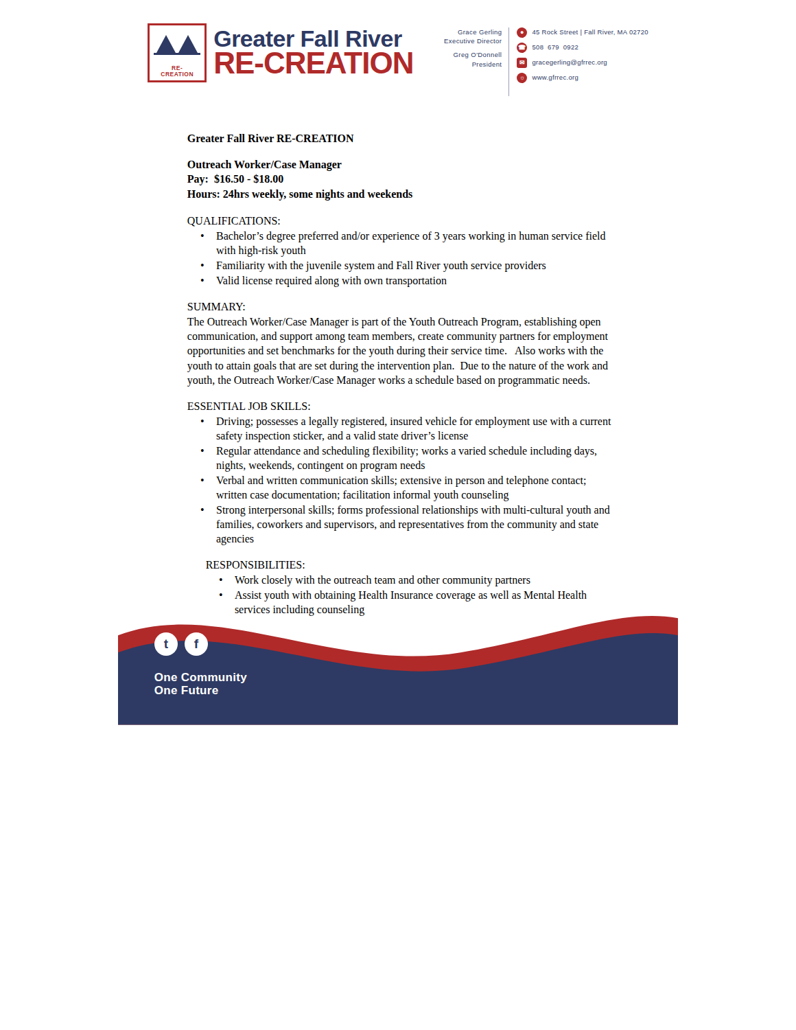RE-
CREATION
Greater Fall River
RE-CREATION
Grace Gerling Executive Director Greg O'Donnell President
●45 Rock Street | Fall River, MA 02720
☎508 679 0922
✉gracegerling@gfrrec.org
☼www.gfrrec.org
Greater Fall River RE-CREATION
Outreach Worker/Case Manager
Pay: $16.50 - $18.00
Hours: 24hrs weekly, some nights and weekends
QUALIFICATIONS:
Bachelor’s degree preferred and/or experience of 3 years working in human service field with high-risk youth
Familiarity with the juvenile system and Fall River youth service providers
Valid license required along with own transportation
SUMMARY:
The Outreach Worker/Case Manager is part of the Youth Outreach Program, establishing open communication, and support among team members, create community partners for employment opportunities and set benchmarks for the youth during their service time. Also works with the youth to attain goals that are set during the intervention plan. Due to the nature of the work and youth, the Outreach Worker/Case Manager works a schedule based on programmatic needs.
ESSENTIAL JOB SKILLS:
Driving; possesses a legally registered, insured vehicle for employment use with a current safety inspection sticker, and a valid state driver’s license
Regular attendance and scheduling flexibility; works a varied schedule including days, nights, weekends, contingent on program needs
Verbal and written communication skills; extensive in person and telephone contact; written case documentation; facilitation informal youth counseling
Strong interpersonal skills; forms professional relationships with multi-cultural youth and families, coworkers and supervisors, and representatives from the community and state agencies
RESPONSIBILITIES:
Work closely with the outreach team and other community partners
Assist youth with obtaining Health Insurance coverage as well as Mental Health services including counseling
t
f
One Community
One Future